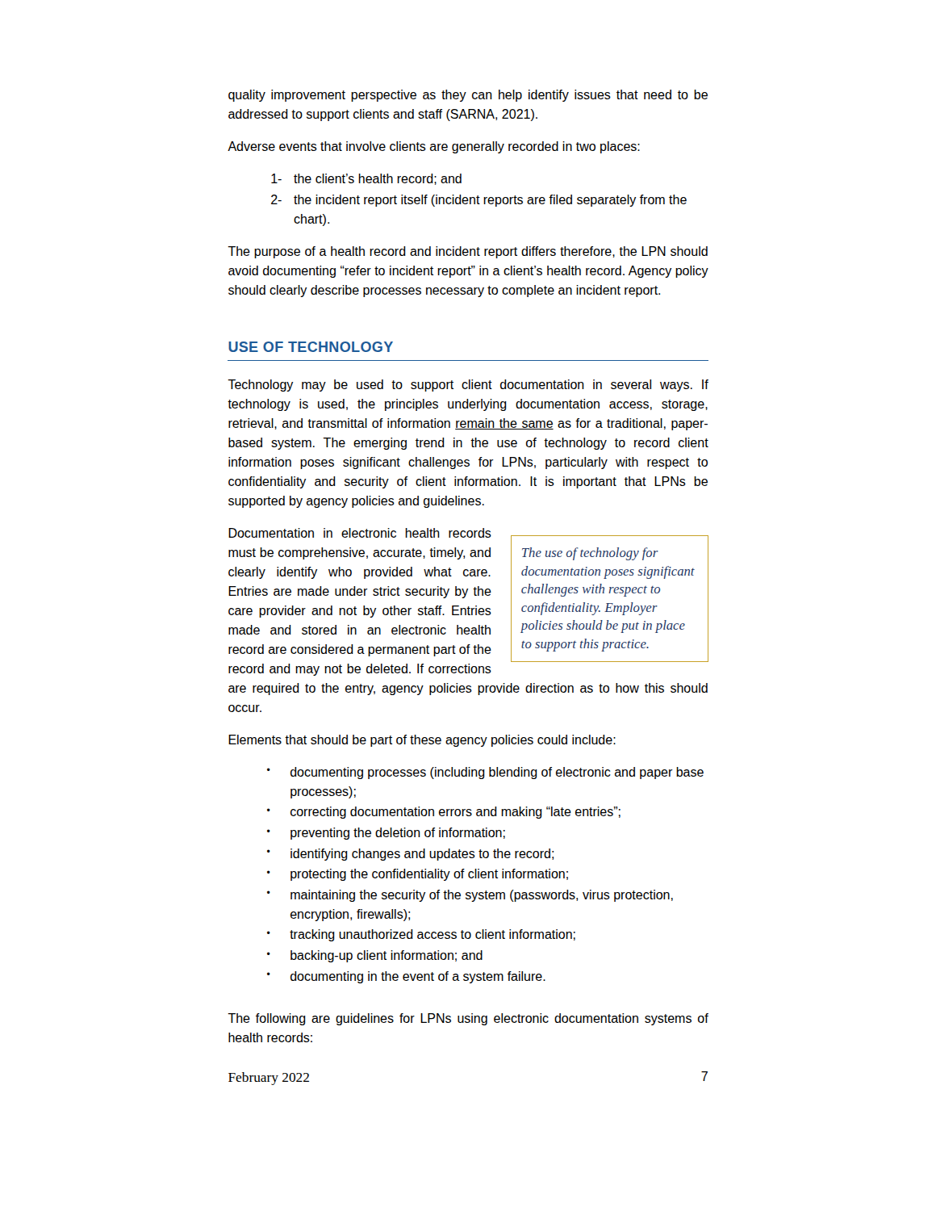quality improvement perspective as they can help identify issues that need to be addressed to support clients and staff (SARNA, 2021).
Adverse events that involve clients are generally recorded in two places:
the client’s health record; and
the incident report itself (incident reports are filed separately from the chart).
The purpose of a health record and incident report differs therefore, the LPN should avoid documenting “refer to incident report” in a client’s health record. Agency policy should clearly describe processes necessary to complete an incident report.
USE OF TECHNOLOGY
Technology may be used to support client documentation in several ways. If technology is used, the principles underlying documentation access, storage, retrieval, and transmittal of information remain the same as for a traditional, paper-based system. The emerging trend in the use of technology to record client information poses significant challenges for LPNs, particularly with respect to confidentiality and security of client information. It is important that LPNs be supported by agency policies and guidelines.
The use of technology for documentation poses significant challenges with respect to confidentiality. Employer policies should be put in place to support this practice.
Documentation in electronic health records must be comprehensive, accurate, timely, and clearly identify who provided what care. Entries are made under strict security by the care provider and not by other staff. Entries made and stored in an electronic health record are considered a permanent part of the record and may not be deleted. If corrections are required to the entry, agency policies provide direction as to how this should occur.
Elements that should be part of these agency policies could include:
documenting processes (including blending of electronic and paper base processes);
correcting documentation errors and making “late entries”;
preventing the deletion of information;
identifying changes and updates to the record;
protecting the confidentiality of client information;
maintaining the security of the system (passwords, virus protection, encryption, firewalls);
tracking unauthorized access to client information;
backing-up client information; and
documenting in the event of a system failure.
The following are guidelines for LPNs using electronic documentation systems of health records:
February 2022 7